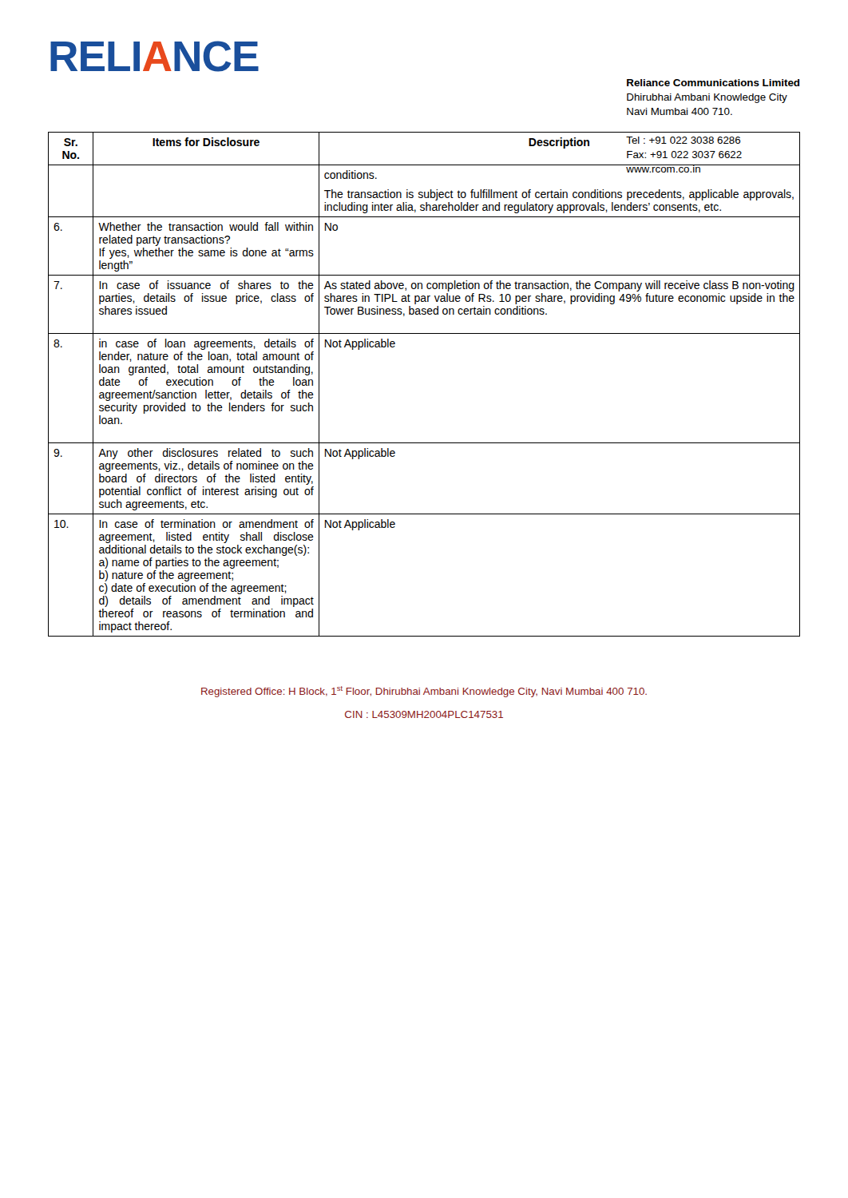RELIANCE
Reliance Communications Limited
Dhirubhai Ambani Knowledge City
Navi Mumbai 400 710.
Tel : +91 022 3038 6286
Fax: +91 022 3037 6622
www.rcom.co.in
| Sr. No. | Items for Disclosure | Description |
| --- | --- | --- |
| | | conditions. The transaction is subject to fulfillment of certain conditions precedents, applicable approvals, including inter alia, shareholder and regulatory approvals, lenders’ consents, etc. |
| 6. | Whether the transaction would fall within related party transactions? If yes, whether the same is done at “arms length” | No |
| 7. | In case of issuance of shares to the parties, details of issue price, class of shares issued | As stated above, on completion of the transaction, the Company will receive class B non-voting shares in TIPL at par value of Rs. 10 per share, providing 49% future economic upside in the Tower Business, based on certain conditions. |
| 8. | in case of loan agreements, details of lender, nature of the loan, total amount of loan granted, total amount outstanding, date of execution of the loan agreement/sanction letter, details of the security provided to the lenders for such loan. | Not Applicable |
| 9. | Any other disclosures related to such agreements, viz., details of nominee on the board of directors of the listed entity, potential conflict of interest arising out of such agreements, etc. | Not Applicable |
| 10. | In case of termination or amendment of agreement, listed entity shall disclose additional details to the stock exchange(s): a) name of parties to the agreement; b) nature of the agreement; c) date of execution of the agreement; d) details of amendment and impact thereof or reasons of termination and impact thereof. | Not Applicable |
Registered Office: H Block, 1st Floor, Dhirubhai Ambani Knowledge City, Navi Mumbai 400 710.
CIN : L45309MH2004PLC147531